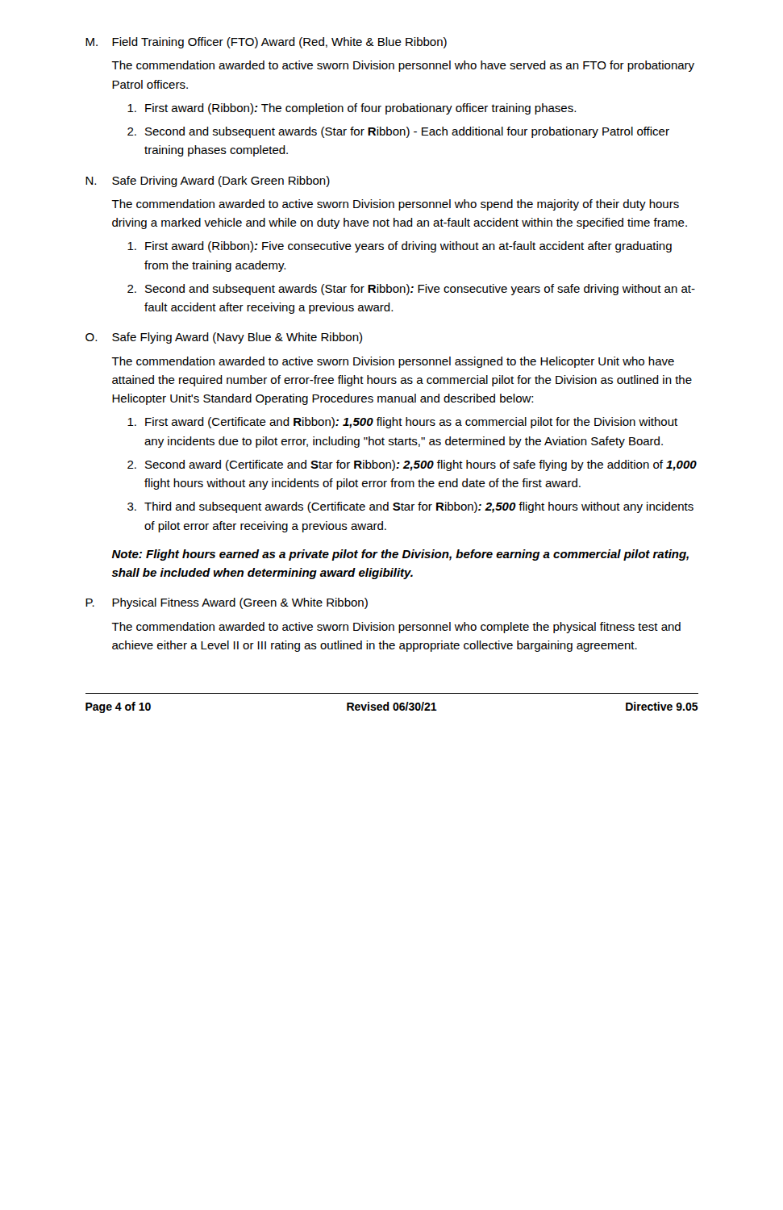M.
Field Training Officer (FTO) Award (Red, White & Blue Ribbon)
The commendation awarded to active sworn Division personnel who have served as an FTO for probationary Patrol officers.
1.
First award (Ribbon): The completion of four probationary officer training phases.
2.
Second and subsequent awards (Star for Ribbon) - Each additional four probationary Patrol officer training phases completed.
N.
Safe Driving Award (Dark Green Ribbon)
The commendation awarded to active sworn Division personnel who spend the majority of their duty hours driving a marked vehicle and while on duty have not had an at-fault accident within the specified time frame.
1.
First award (Ribbon): Five consecutive years of driving without an at-fault accident after graduating from the training academy.
2.
Second and subsequent awards (Star for Ribbon): Five consecutive years of safe driving without an at-fault accident after receiving a previous award.
O.
Safe Flying Award (Navy Blue & White Ribbon)
The commendation awarded to active sworn Division personnel assigned to the Helicopter Unit who have attained the required number of error-free flight hours as a commercial pilot for the Division as outlined in the Helicopter Unit's Standard Operating Procedures manual and described below:
1.
First award (Certificate and Ribbon): 1,500 flight hours as a commercial pilot for the Division without any incidents due to pilot error, including "hot starts," as determined by the Aviation Safety Board.
2.
Second award (Certificate and Star for Ribbon): 2,500 flight hours of safe flying by the addition of 1,000 flight hours without any incidents of pilot error from the end date of the first award.
3.
Third and subsequent awards (Certificate and Star for Ribbon): 2,500 flight hours without any incidents of pilot error after receiving a previous award.
Note: Flight hours earned as a private pilot for the Division, before earning a commercial pilot rating, shall be included when determining award eligibility.
P.
Physical Fitness Award (Green & White Ribbon)
The commendation awarded to active sworn Division personnel who complete the physical fitness test and achieve either a Level II or III rating as outlined in the appropriate collective bargaining agreement.
Page 4 of 10 Revised 06/30/21 Directive 9.05